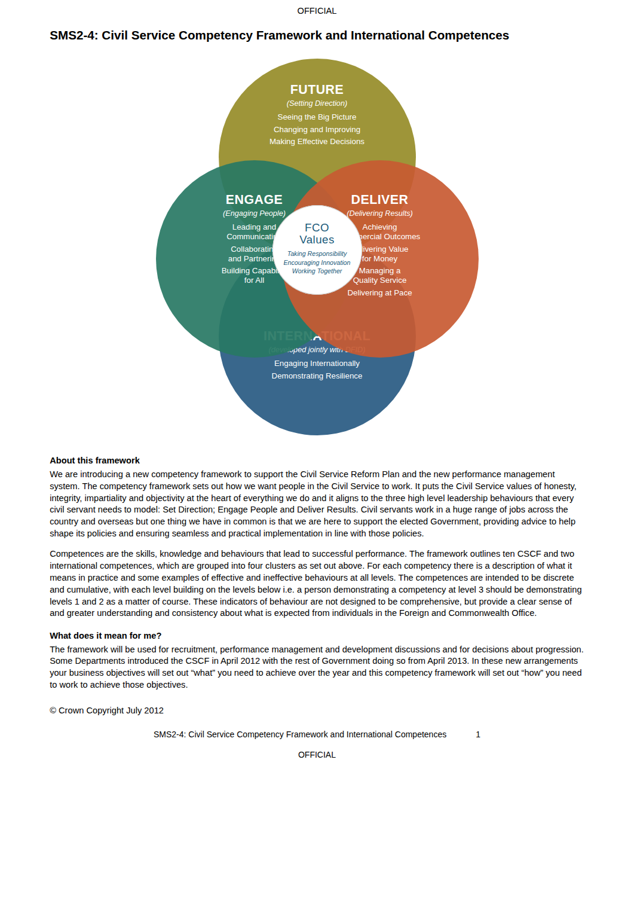OFFICIAL
SMS2-4: Civil Service Competency Framework and International Competences
FUTURE
(Setting Direction)
Seeing the Big Picture
Changing and Improving
Making Effective Decisions
ENGAGE
(Engaging People)
Leading and
Communicating
Collaborating
and Partnering
Building Capability
for All
DELIVER
(Delivering Results)
Achieving
Commercial Outcomes
Delivering Value
for Money
Managing a
Quality Service
Delivering at Pace
INTERNATIONAL
(developed jointly with DFID)
Engaging Internationally
Demonstrating Resilience
FCO
Values
Taking Responsibility
Encouraging Innovation
Working Together
About this framework
We are introducing a new competency framework to support the Civil Service Reform Plan and the new performance management system. The competency framework sets out how we want people in the Civil Service to work. It puts the Civil Service values of honesty, integrity, impartiality and objectivity at the heart of everything we do and it aligns to the three high level leadership behaviours that every civil servant needs to model: Set Direction; Engage People and Deliver Results. Civil servants work in a huge range of jobs across the country and overseas but one thing we have in common is that we are here to support the elected Government, providing advice to help shape its policies and ensuring seamless and practical implementation in line with those policies.
Competences are the skills, knowledge and behaviours that lead to successful performance. The framework outlines ten CSCF and two international competences, which are grouped into four clusters as set out above. For each competency there is a description of what it means in practice and some examples of effective and ineffective behaviours at all levels. The competences are intended to be discrete and cumulative, with each level building on the levels below i.e. a person demonstrating a competency at level 3 should be demonstrating levels 1 and 2 as a matter of course. These indicators of behaviour are not designed to be comprehensive, but provide a clear sense of and greater understanding and consistency about what is expected from individuals in the Foreign and Commonwealth Office.
What does it mean for me?
The framework will be used for recruitment, performance management and development discussions and for decisions about progression. Some Departments introduced the CSCF in April 2012 with the rest of Government doing so from April 2013. In these new arrangements your business objectives will set out “what” you need to achieve over the year and this competency framework will set out “how” you need to work to achieve those objectives.
© Crown Copyright July 2012
SMS2-4: Civil Service Competency Framework and International Competences 1
OFFICIAL